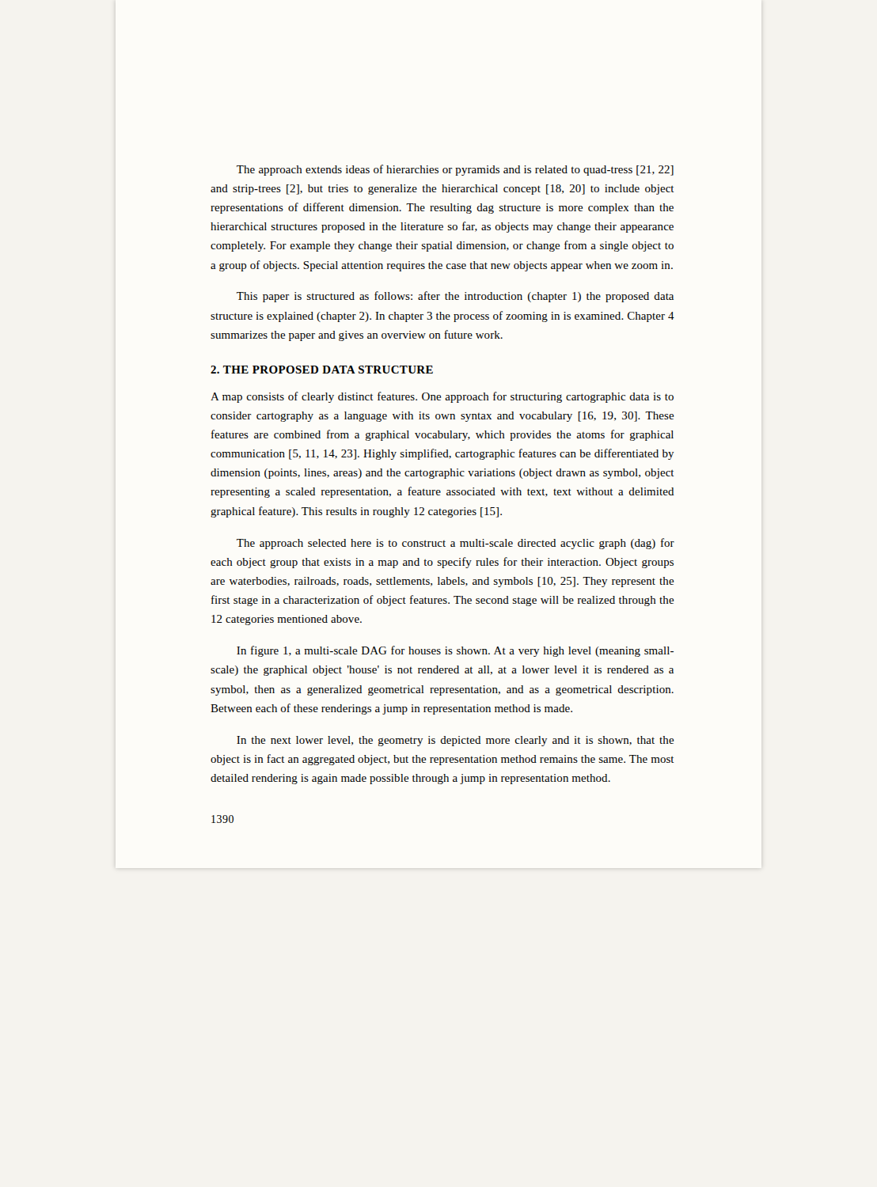The approach extends ideas of hierarchies or pyramids and is related to quad-tress [21, 22] and strip-trees [2], but tries to generalize the hierarchical concept [18, 20] to include object representations of different dimension. The resulting dag structure is more complex than the hierarchical structures proposed in the literature so far, as objects may change their appearance completely. For example they change their spatial dimension, or change from a single object to a group of objects. Special attention requires the case that new objects appear when we zoom in.
This paper is structured as follows: after the introduction (chapter 1) the proposed data structure is explained (chapter 2). In chapter 3 the process of zooming in is examined. Chapter 4 summarizes the paper and gives an overview on future work.
2. THE PROPOSED DATA STRUCTURE
A map consists of clearly distinct features. One approach for structuring cartographic data is to consider cartography as a language with its own syntax and vocabulary [16, 19, 30]. These features are combined from a graphical vocabulary, which provides the atoms for graphical communication [5, 11, 14, 23]. Highly simplified, cartographic features can be differentiated by dimension (points, lines, areas) and the cartographic variations (object drawn as symbol, object representing a scaled representation, a feature associated with text, text without a delimited graphical feature). This results in roughly 12 categories [15].
The approach selected here is to construct a multi-scale directed acyclic graph (dag) for each object group that exists in a map and to specify rules for their interaction. Object groups are waterbodies, railroads, roads, settlements, labels, and symbols [10, 25]. They represent the first stage in a characterization of object features. The second stage will be realized through the 12 categories mentioned above.
In figure 1, a multi-scale DAG for houses is shown. At a very high level (meaning small-scale) the graphical object 'house' is not rendered at all, at a lower level it is rendered as a symbol, then as a generalized geometrical representation, and as a geometrical description. Between each of these renderings a jump in representation method is made.
In the next lower level, the geometry is depicted more clearly and it is shown, that the object is in fact an aggregated object, but the representation method remains the same. The most detailed rendering is again made possible through a jump in representation method.
1390